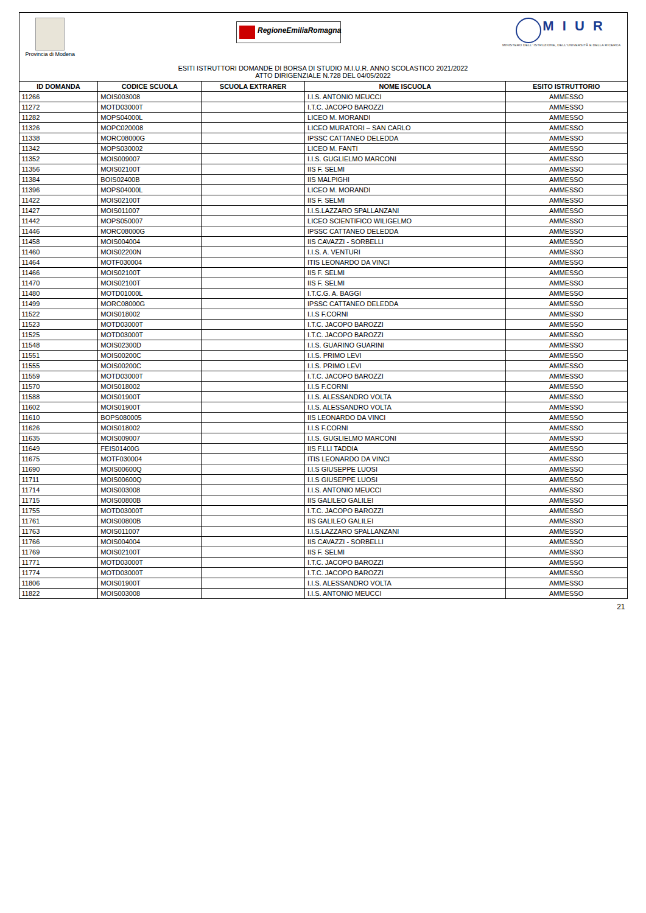Provincia di Modena
RegioneEmiliaRomagna
M I U R
MINISTERO DELL' ISTRUZIONE, DELL'UNIVERSITÀ E DELLA RICERCA
| ESITI ISTRUTTORI DOMANDE DI BORSA DI STUDIO M.I.U.R. ANNO SCOLASTICO 2021/2022 ATTO DIRIGENZIALE N.728 DEL 04/05/2022 |
| ID DOMANDA | CODICE SCUOLA | SCUOLA EXTRARER | NOME ISCUOLA | ESITO ISTRUTTORIO |
| 11266 | MOIS003008 | | I.I.S. ANTONIO MEUCCI | AMMESSO |
| 11272 | MOTD03000T | | I.T.C. JACOPO BAROZZI | AMMESSO |
| 11282 | MOPS04000L | | LICEO M. MORANDI | AMMESSO |
| 11326 | MOPC020008 | | LICEO MURATORI – SAN CARLO | AMMESSO |
| 11338 | MORC08000G | | IPSSC CATTANEO DELEDDA | AMMESSO |
| 11342 | MOPS030002 | | LICEO M. FANTI | AMMESSO |
| 11352 | MOIS009007 | | I.I.S. GUGLIELMO MARCONI | AMMESSO |
| 11356 | MOIS02100T | | IIS F. SELMI | AMMESSO |
| 11384 | BOIS02400B | | IIS MALPIGHI | AMMESSO |
| 11396 | MOPS04000L | | LICEO M. MORANDI | AMMESSO |
| 11422 | MOIS02100T | | IIS F. SELMI | AMMESSO |
| 11427 | MOIS011007 | | I.I.S.LAZZARO SPALLANZANI | AMMESSO |
| 11442 | MOPS050007 | | LICEO SCIENTIFICO WILIGELMO | AMMESSO |
| 11446 | MORC08000G | | IPSSC CATTANEO DELEDDA | AMMESSO |
| 11458 | MOIS004004 | | IIS CAVAZZI - SORBELLI | AMMESSO |
| 11460 | MOIS02200N | | I.I.S. A. VENTURI | AMMESSO |
| 11464 | MOTF030004 | | ITIS LEONARDO DA VINCI | AMMESSO |
| 11466 | MOIS02100T | | IIS F. SELMI | AMMESSO |
| 11470 | MOIS02100T | | IIS F. SELMI | AMMESSO |
| 11480 | MOTD01000L | | I.T.C.G. A. BAGGI | AMMESSO |
| 11499 | MORC08000G | | IPSSC CATTANEO DELEDDA | AMMESSO |
| 11522 | MOIS018002 | | I.I.S F.CORNI | AMMESSO |
| 11523 | MOTD03000T | | I.T.C. JACOPO BAROZZI | AMMESSO |
| 11525 | MOTD03000T | | I.T.C. JACOPO BAROZZI | AMMESSO |
| 11548 | MOIS02300D | | I.I.S. GUARINO GUARINI | AMMESSO |
| 11551 | MOIS00200C | | I.I.S. PRIMO LEVI | AMMESSO |
| 11555 | MOIS00200C | | I.I.S. PRIMO LEVI | AMMESSO |
| 11559 | MOTD03000T | | I.T.C. JACOPO BAROZZI | AMMESSO |
| 11570 | MOIS018002 | | I.I.S F.CORNI | AMMESSO |
| 11588 | MOIS01900T | | I.I.S. ALESSANDRO VOLTA | AMMESSO |
| 11602 | MOIS01900T | | I.I.S. ALESSANDRO VOLTA | AMMESSO |
| 11610 | BOPS080005 | | IIS LEONARDO DA VINCI | AMMESSO |
| 11626 | MOIS018002 | | I.I.S F.CORNI | AMMESSO |
| 11635 | MOIS009007 | | I.I.S. GUGLIELMO MARCONI | AMMESSO |
| 11649 | FEIS01400G | | IIS F.LLI TADDIA | AMMESSO |
| 11675 | MOTF030004 | | ITIS LEONARDO DA VINCI | AMMESSO |
| 11690 | MOIS00600Q | | I.I.S GIUSEPPE LUOSI | AMMESSO |
| 11711 | MOIS00600Q | | I.I.S GIUSEPPE LUOSI | AMMESSO |
| 11714 | MOIS003008 | | I.I.S. ANTONIO MEUCCI | AMMESSO |
| 11715 | MOIS00800B | | IIS GALILEO GALILEI | AMMESSO |
| 11755 | MOTD03000T | | I.T.C. JACOPO BAROZZI | AMMESSO |
| 11761 | MOIS00800B | | IIS GALILEO GALILEI | AMMESSO |
| 11763 | MOIS011007 | | I.I.S.LAZZARO SPALLANZANI | AMMESSO |
| 11766 | MOIS004004 | | IIS CAVAZZI - SORBELLI | AMMESSO |
| 11769 | MOIS02100T | | IIS F. SELMI | AMMESSO |
| 11771 | MOTD03000T | | I.T.C. JACOPO BAROZZI | AMMESSO |
| 11774 | MOTD03000T | | I.T.C. JACOPO BAROZZI | AMMESSO |
| 11806 | MOIS01900T | | I.I.S. ALESSANDRO VOLTA | AMMESSO |
| 11822 | MOIS003008 | | I.I.S. ANTONIO MEUCCI | AMMESSO |
21